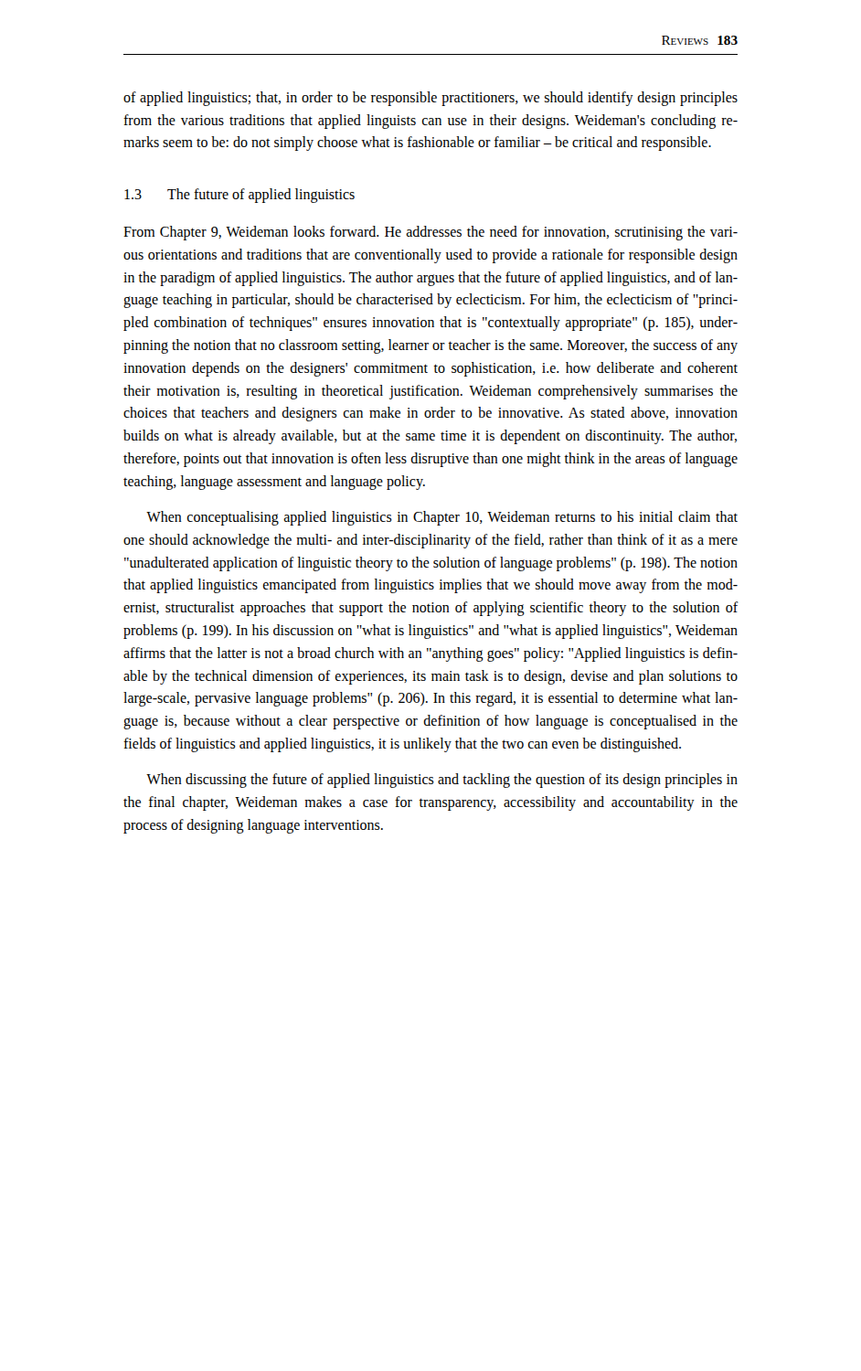Reviews 183
of applied linguistics; that, in order to be responsible practitioners, we should identify design principles from the various traditions that applied linguists can use in their designs. Weideman's concluding remarks seem to be: do not simply choose what is fashionable or familiar – be critical and responsible.
1.3 The future of applied linguistics
From Chapter 9, Weideman looks forward. He addresses the need for innovation, scrutinising the various orientations and traditions that are conventionally used to provide a rationale for responsible design in the paradigm of applied linguistics. The author argues that the future of applied linguistics, and of language teaching in particular, should be characterised by eclecticism. For him, the eclecticism of "principled combination of techniques" ensures innovation that is "contextually appropriate" (p. 185), underpinning the notion that no classroom setting, learner or teacher is the same. Moreover, the success of any innovation depends on the designers' commitment to sophistication, i.e. how deliberate and coherent their motivation is, resulting in theoretical justification. Weideman comprehensively summarises the choices that teachers and designers can make in order to be innovative. As stated above, innovation builds on what is already available, but at the same time it is dependent on discontinuity. The author, therefore, points out that innovation is often less disruptive than one might think in the areas of language teaching, language assessment and language policy.
When conceptualising applied linguistics in Chapter 10, Weideman returns to his initial claim that one should acknowledge the multi- and inter-disciplinarity of the field, rather than think of it as a mere "unadulterated application of linguistic theory to the solution of language problems" (p. 198). The notion that applied linguistics emancipated from linguistics implies that we should move away from the modernist, structuralist approaches that support the notion of applying scientific theory to the solution of problems (p. 199). In his discussion on "what is linguistics" and "what is applied linguistics", Weideman affirms that the latter is not a broad church with an "anything goes" policy: "Applied linguistics is definable by the technical dimension of experiences, its main task is to design, devise and plan solutions to large-scale, pervasive language problems" (p. 206). In this regard, it is essential to determine what language is, because without a clear perspective or definition of how language is conceptualised in the fields of linguistics and applied linguistics, it is unlikely that the two can even be distinguished.
When discussing the future of applied linguistics and tackling the question of its design principles in the final chapter, Weideman makes a case for transparency, accessibility and accountability in the process of designing language interventions.